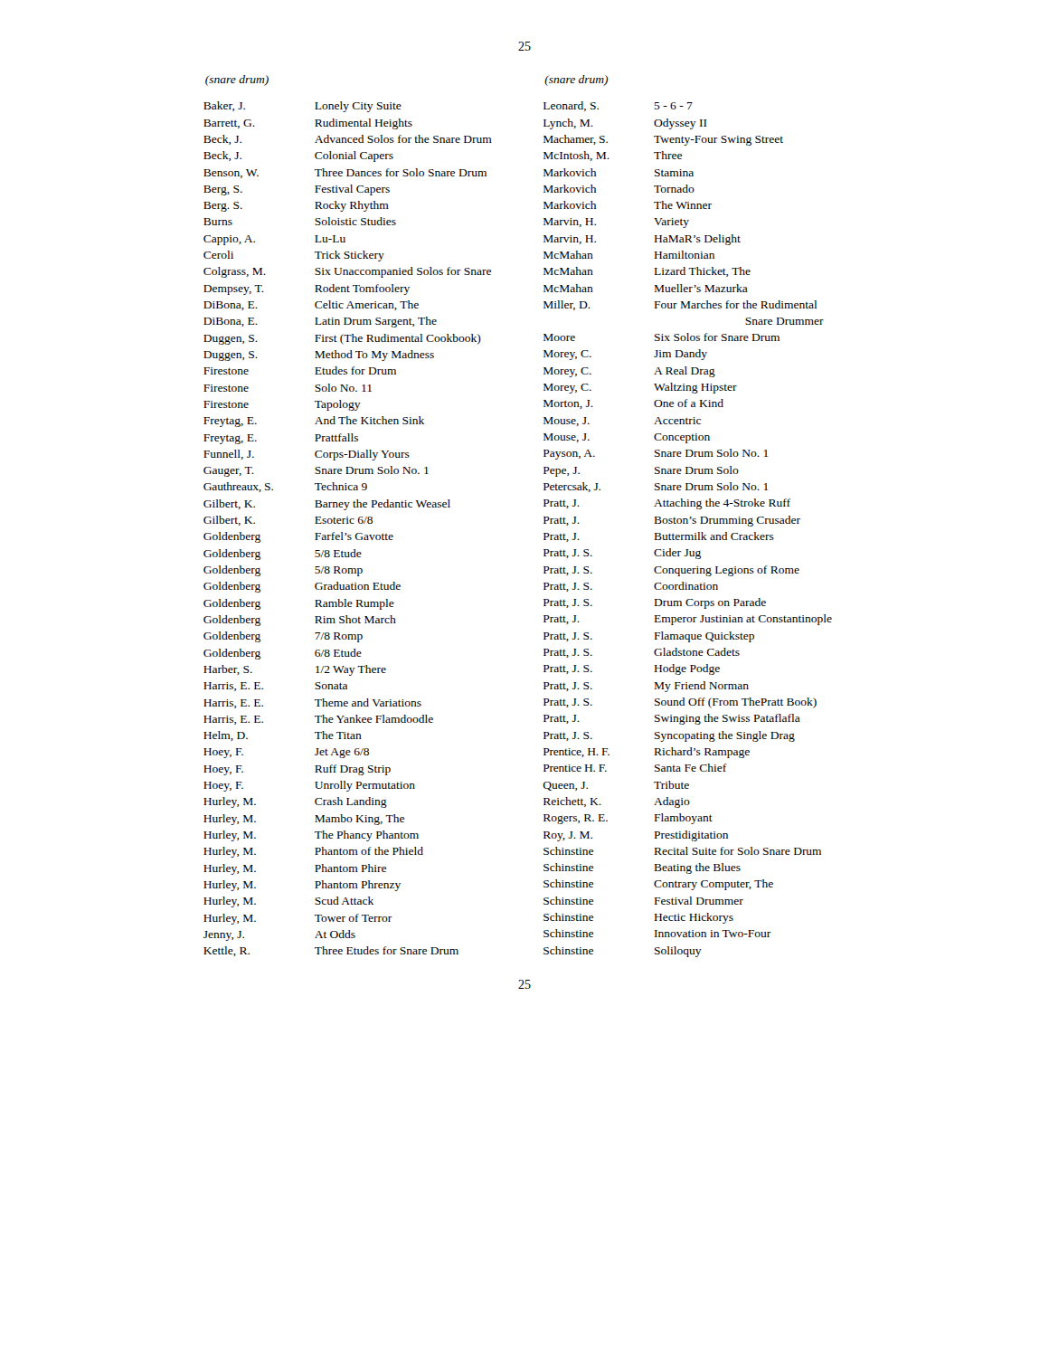25
(snare drum)
| Baker, J. | Lonely City Suite |
| Barrett, G. | Rudimental Heights |
| Beck, J. | Advanced Solos for the Snare Drum |
| Beck, J. | Colonial Capers |
| Benson, W. | Three Dances for Solo Snare Drum |
| Berg, S. | Festival Capers |
| Berg. S. | Rocky Rhythm |
| Burns | Soloistic Studies |
| Cappio, A. | Lu-Lu |
| Ceroli | Trick Stickery |
| Colgrass, M. | Six Unaccompanied Solos for Snare |
| Dempsey, T. | Rodent Tomfoolery |
| DiBona, E. | Celtic American, The |
| DiBona, E. | Latin Drum Sargent, The |
| Duggen, S. | First (The Rudimental Cookbook) |
| Duggen, S. | Method To My Madness |
| Firestone | Etudes for Drum |
| Firestone | Solo No. 11 |
| Firestone | Tapology |
| Freytag, E. | And The Kitchen Sink |
| Freytag, E. | Prattfalls |
| Funnell, J. | Corps-Dially Yours |
| Gauger, T. | Snare Drum Solo No. 1 |
| Gauthreaux, S. | Technica 9 |
| Gilbert, K. | Barney the Pedantic Weasel |
| Gilbert, K. | Esoteric 6/8 |
| Goldenberg | Farfel’s Gavotte |
| Goldenberg | 5/8 Etude |
| Goldenberg | 5/8 Romp |
| Goldenberg | Graduation Etude |
| Goldenberg | Ramble Rumple |
| Goldenberg | Rim Shot March |
| Goldenberg | 7/8 Romp |
| Goldenberg | 6/8 Etude |
| Harber, S. | 1/2 Way There |
| Harris, E. E. | Sonata |
| Harris, E. E. | Theme and Variations |
| Harris, E. E. | The Yankee Flamdoodle |
| Helm, D. | The Titan |
| Hoey, F. | Jet Age 6/8 |
| Hoey, F. | Ruff Drag Strip |
| Hoey, F. | Unrolly Permutation |
| Hurley, M. | Crash Landing |
| Hurley, M. | Mambo King, The |
| Hurley, M. | The Phancy Phantom |
| Hurley, M. | Phantom of the Phield |
| Hurley, M. | Phantom Phire |
| Hurley, M. | Phantom Phrenzy |
| Hurley, M. | Scud Attack |
| Hurley, M. | Tower of Terror |
| Jenny, J. | At Odds |
| Kettle, R. | Three Etudes for Snare Drum |
(snare drum)
| Leonard, S. | 5 - 6 - 7 |
| Lynch, M. | Odyssey II |
| Machamer, S. | Twenty-Four Swing Street |
| McIntosh, M. | Three |
| Markovich | Stamina |
| Markovich | Tornado |
| Markovich | The Winner |
| Marvin, H. | Variety |
| Marvin, H. | HaMaR’s Delight |
| McMahan | Hamiltonian |
| McMahan | Lizard Thicket, The |
| McMahan | Mueller’s Mazurka |
| Miller, D. | Four Marches for the Rudimental Snare Drummer |
| Moore | Six Solos for Snare Drum |
| Morey, C. | Jim Dandy |
| Morey, C. | A Real Drag |
| Morey, C. | Waltzing Hipster |
| Morton, J. | One of a Kind |
| Mouse, J. | Accentric |
| Mouse, J. | Conception |
| Payson, A. | Snare Drum Solo No. 1 |
| Pepe, J. | Snare Drum Solo |
| Petercsak, J. | Snare Drum Solo No. 1 |
| Pratt, J. | Attaching the 4-Stroke Ruff |
| Pratt, J. | Boston’s Drumming Crusader |
| Pratt, J. | Buttermilk and Crackers |
| Pratt, J. S. | Cider Jug |
| Pratt, J. S. | Conquering Legions of Rome |
| Pratt, J. S. | Coordination |
| Pratt, J. S. | Drum Corps on Parade |
| Pratt, J. | Emperor Justinian at Constantinople |
| Pratt, J. S. | Flamaque Quickstep |
| Pratt, J. S. | Gladstone Cadets |
| Pratt, J. S. | Hodge Podge |
| Pratt, J. S. | My Friend Norman |
| Pratt, J. S. | Sound Off (From ThePratt Book) |
| Pratt, J. | Swinging the Swiss Pataflafla |
| Pratt, J. S. | Syncopating the Single Drag |
| Prentice, H. F. | Richard’s Rampage |
| Prentice H. F. | Santa Fe Chief |
| Queen, J. | Tribute |
| Reichett, K. | Adagio |
| Rogers, R. E. | Flamboyant |
| Roy, J. M. | Prestidigitation |
| Schinstine | Recital Suite for Solo Snare Drum |
| Schinstine | Beating the Blues |
| Schinstine | Contrary Computer, The |
| Schinstine | Festival Drummer |
| Schinstine | Hectic Hickorys |
| Schinstine | Innovation in Two-Four |
| Schinstine | Soliloquy |
25